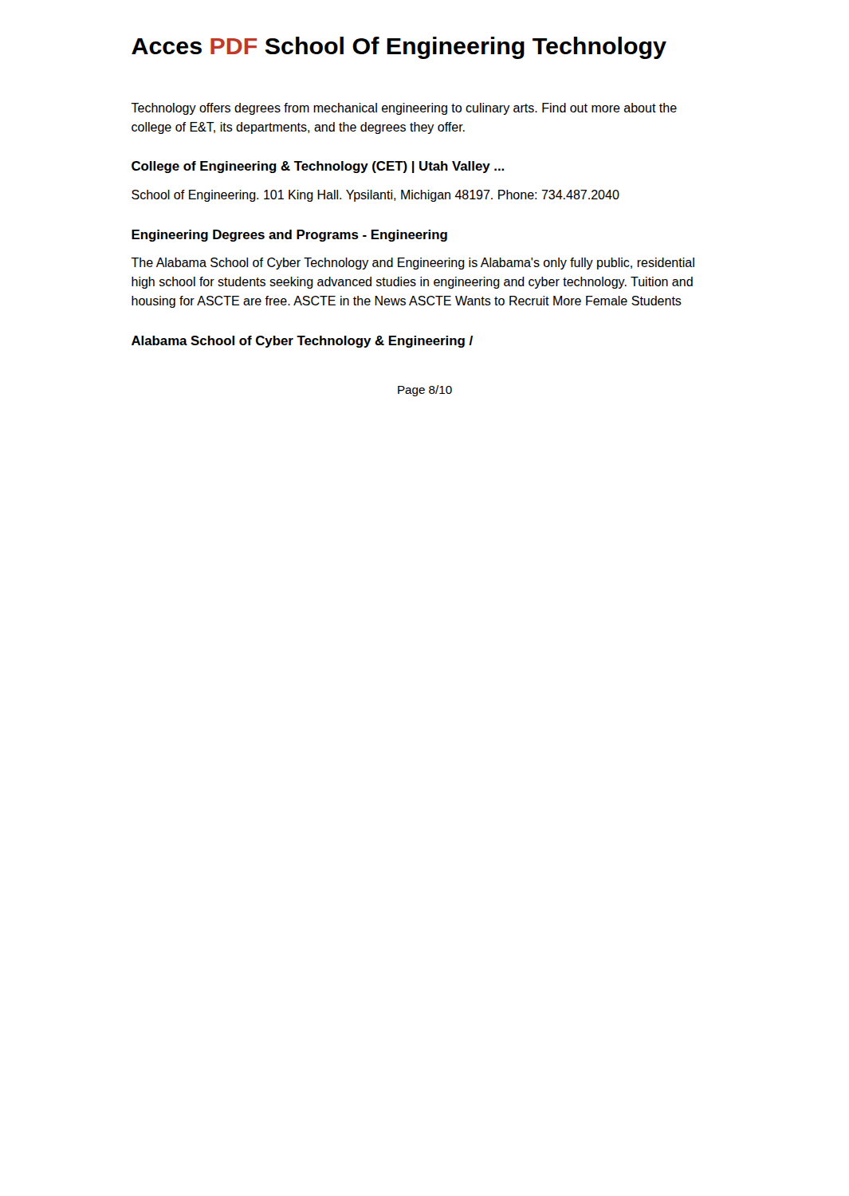Acces PDF School Of Engineering Technology
Technology offers degrees from mechanical engineering to culinary arts. Find out more about the college of E&T, its departments, and the degrees they offer.
College of Engineering & Technology (CET) | Utah Valley ...
School of Engineering. 101 King Hall. Ypsilanti, Michigan 48197. Phone: 734.487.2040
Engineering Degrees and Programs - Engineering
The Alabama School of Cyber Technology and Engineering is Alabama's only fully public, residential high school for students seeking advanced studies in engineering and cyber technology. Tuition and housing for ASCTE are free. ASCTE in the News ASCTE Wants to Recruit More Female Students
Alabama School of Cyber Technology & Engineering /
Page 8/10